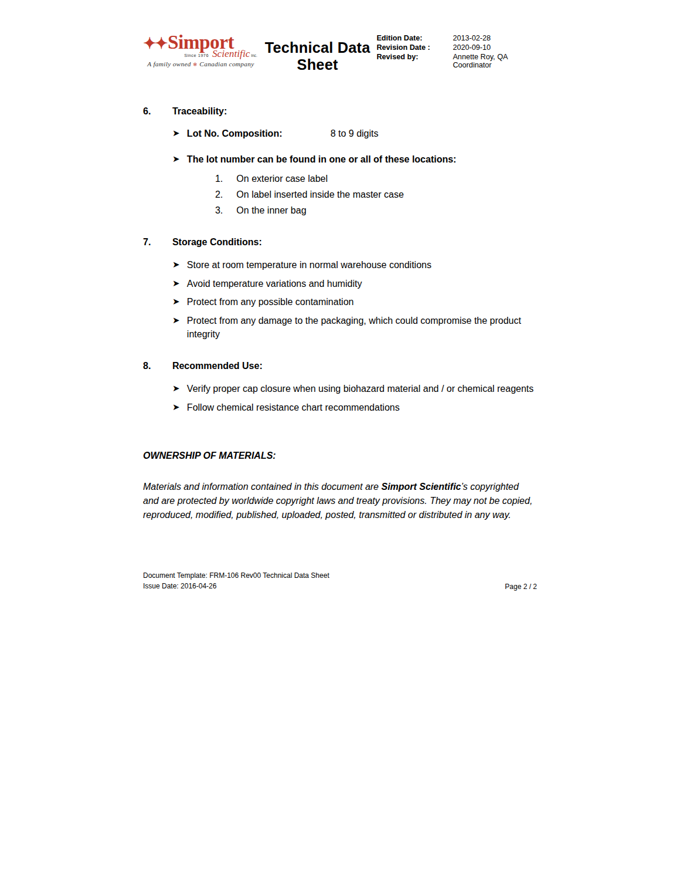✦✦ Simport
Since 1976 Scientific inc.
A family owned ❄ Canadian company
Technical Data Sheet
| Edition Date: | 2013-02-28 |
| Revision Date : | 2020-09-10 |
| Revised by: | Annette Roy, QA Coordinator |
6.
Traceability:
➤ Lot No. Composition: 8 to 9 digits
➤ The lot number can be found in one or all of these locations:
1. On exterior case label
2. On label inserted inside the master case
3. On the inner bag
7.
Storage Conditions:
➤Store at room temperature in normal warehouse conditions
➤Avoid temperature variations and humidity
➤Protect from any possible contamination
➤Protect from any damage to the packaging, which could compromise the product integrity
8.
Recommended Use:
➤Verify proper cap closure when using biohazard material and / or chemical reagents
➤Follow chemical resistance chart recommendations
OWNERSHIP OF MATERIALS:
Materials and information contained in this document are Simport Scientific’s copyrighted and are protected by worldwide copyright laws and treaty provisions. They may not be copied, reproduced, modified, published, uploaded, posted, transmitted or distributed in any way.
Document Template: FRM-106 Rev00 Technical Data Sheet
Issue Date: 2016-04-26
Page 2 / 2